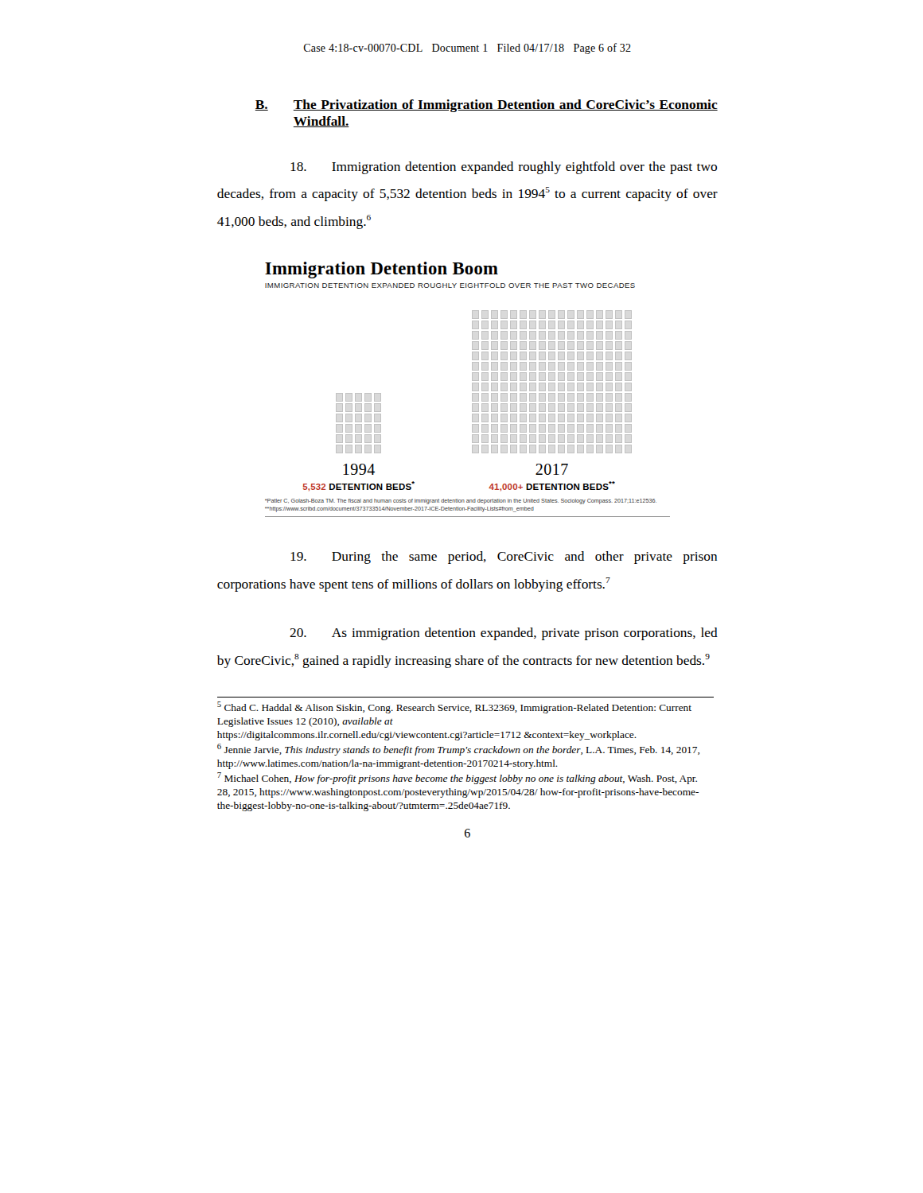Case 4:18-cv-00070-CDL Document 1 Filed 04/17/18 Page 6 of 32
B.
The Privatization of Immigration Detention and CoreCivic’s Economic Windfall.
18. Immigration detention expanded roughly eightfold over the past two decades, from a capacity of 5,532 detention beds in 19945 to a current capacity of over 41,000 beds, and climbing.6
Immigration Detention Boom
IMMIGRATION DETENTION EXPANDED ROUGHLY EIGHTFOLD OVER THE PAST TWO DECADES
1994
5,532 DETENTION BEDS*
2017
41,000+ DETENTION BEDS**
*Patler C, Golash-Boza TM. The fiscal and human costs of immigrant detention and deportation in the United States. Sociology Compass. 2017;11:e12536.
**https://www.scribd.com/document/373733514/November-2017-ICE-Detention-Facility-Lists#from_embed
19. During the same period, CoreCivic and other private prison corporations have spent tens of millions of dollars on lobbying efforts.7
20. As immigration detention expanded, private prison corporations, led by CoreCivic,8 gained a rapidly increasing share of the contracts for new detention beds.9
5 Chad C. Haddal & Alison Siskin, Cong. Research Service, RL32369, Immigration-Related Detention: Current Legislative Issues 12 (2010), available at
https://digitalcommons.ilr.cornell.edu/cgi/viewcontent.cgi?article=1712 &context=key_workplace.
6 Jennie Jarvie, This industry stands to benefit from Trump's crackdown on the border, L.A. Times, Feb. 14, 2017, http://www.latimes.com/nation/la-na-immigrant-detention-20170214-story.html.
7 Michael Cohen, How for-profit prisons have become the biggest lobby no one is talking about, Wash. Post, Apr. 28, 2015, https://www.washingtonpost.com/posteverything/wp/2015/04/28/ how-for-profit-prisons-have-become-the-biggest-lobby-no-one-is-talking-about/?utmterm=.25de04ae71f9.
6